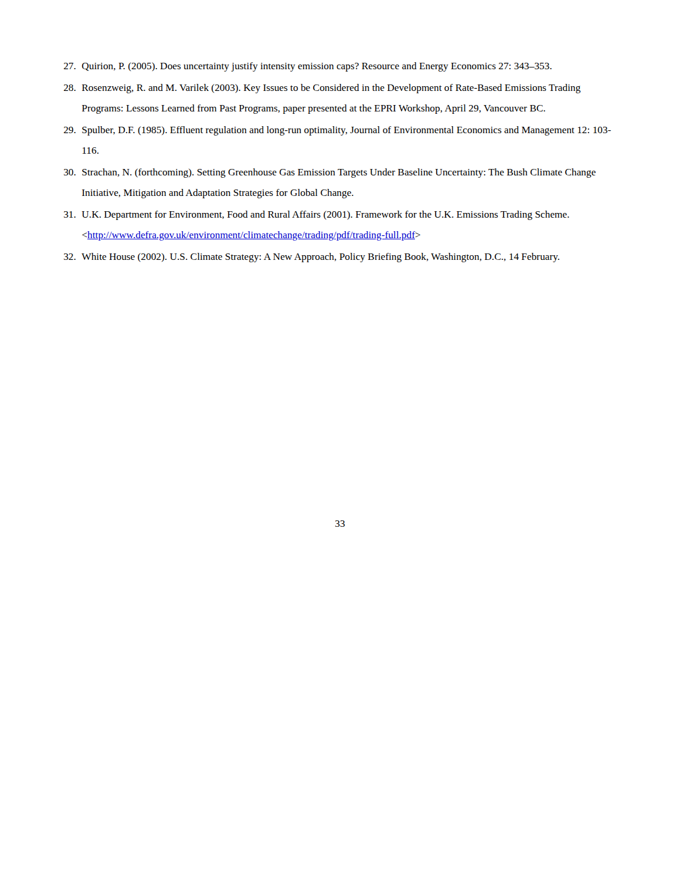Quirion, P. (2005). Does uncertainty justify intensity emission caps? Resource and Energy Economics 27: 343–353.
Rosenzweig, R. and M. Varilek (2003). Key Issues to be Considered in the Development of Rate-Based Emissions Trading Programs: Lessons Learned from Past Programs, paper presented at the EPRI Workshop, April 29, Vancouver BC.
Spulber, D.F. (1985). Effluent regulation and long-run optimality, Journal of Environmental Economics and Management 12: 103-116.
Strachan, N. (forthcoming). Setting Greenhouse Gas Emission Targets Under Baseline Uncertainty: The Bush Climate Change Initiative, Mitigation and Adaptation Strategies for Global Change.
U.K. Department for Environment, Food and Rural Affairs (2001). Framework for the U.K. Emissions Trading Scheme.
<http://www.defra.gov.uk/environment/climatechange/trading/pdf/trading-full.pdf>
White House (2002). U.S. Climate Strategy: A New Approach, Policy Briefing Book, Washington, D.C., 14 February.
33